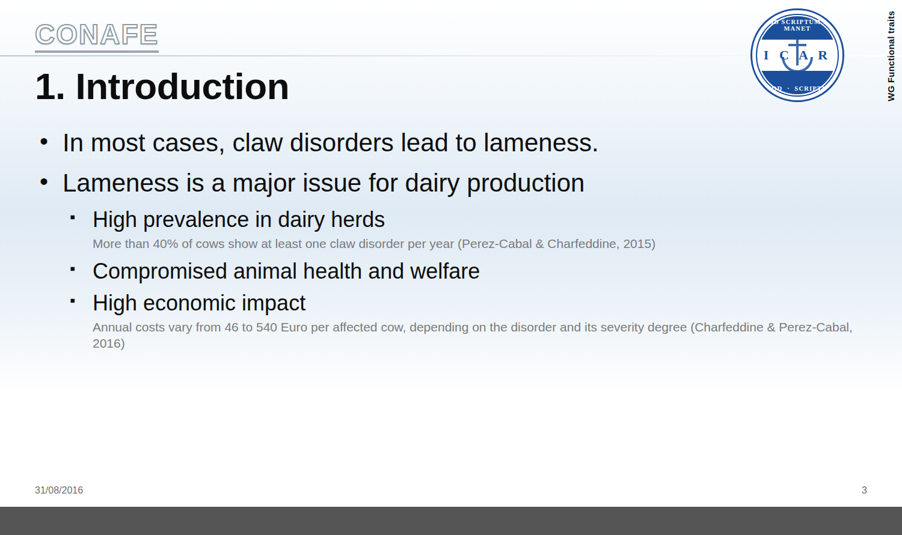CONAFE
QUOD SCRIPTUM EST MANET
QUOD · SCRIPTUM
I C A R
WG Functional traits
1. Introduction
In most cases, claw disorders lead to lameness.
Lameness is a major issue for dairy production
High prevalence in dairy herds
More than 40% of cows show at least one claw disorder per year (Perez-Cabal & Charfeddine, 2015)
Compromised animal health and welfare
High economic impact
Annual costs vary from 46 to 540 Euro per affected cow, depending on the disorder and its severity degree (Charfeddine & Perez-Cabal, 2016)
31/08/2016 3